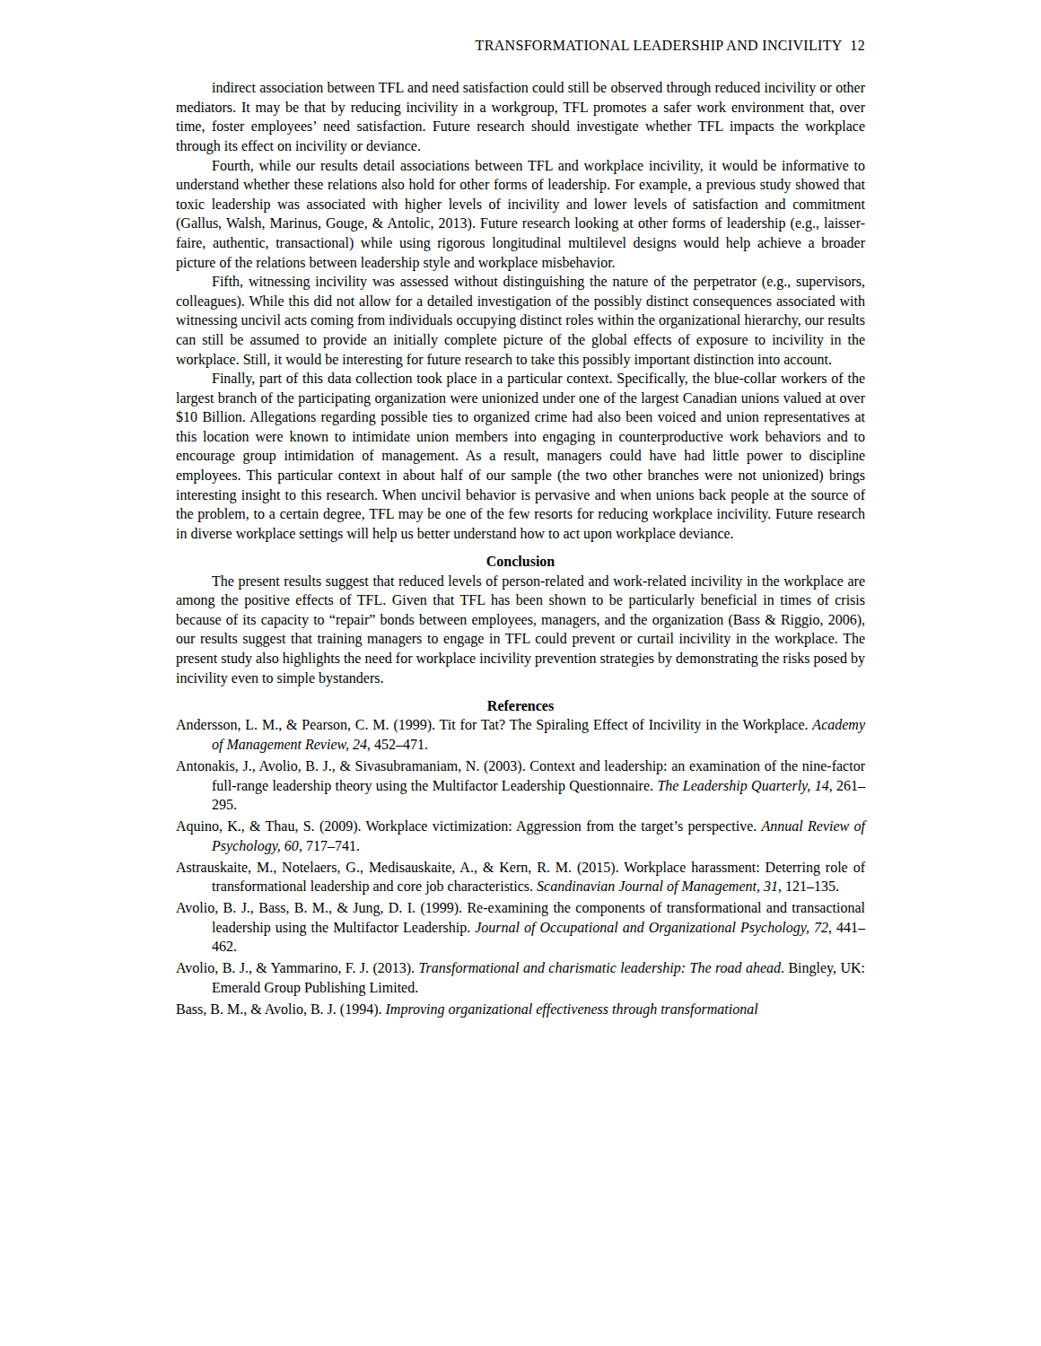TRANSFORMATIONAL LEADERSHIP AND INCIVILITY 12
indirect association between TFL and need satisfaction could still be observed through reduced incivility or other mediators. It may be that by reducing incivility in a workgroup, TFL promotes a safer work environment that, over time, foster employees’ need satisfaction. Future research should investigate whether TFL impacts the workplace through its effect on incivility or deviance.
Fourth, while our results detail associations between TFL and workplace incivility, it would be informative to understand whether these relations also hold for other forms of leadership. For example, a previous study showed that toxic leadership was associated with higher levels of incivility and lower levels of satisfaction and commitment (Gallus, Walsh, Marinus, Gouge, & Antolic, 2013). Future research looking at other forms of leadership (e.g., laisser-faire, authentic, transactional) while using rigorous longitudinal multilevel designs would help achieve a broader picture of the relations between leadership style and workplace misbehavior.
Fifth, witnessing incivility was assessed without distinguishing the nature of the perpetrator (e.g., supervisors, colleagues). While this did not allow for a detailed investigation of the possibly distinct consequences associated with witnessing uncivil acts coming from individuals occupying distinct roles within the organizational hierarchy, our results can still be assumed to provide an initially complete picture of the global effects of exposure to incivility in the workplace. Still, it would be interesting for future research to take this possibly important distinction into account.
Finally, part of this data collection took place in a particular context. Specifically, the blue-collar workers of the largest branch of the participating organization were unionized under one of the largest Canadian unions valued at over $10 Billion. Allegations regarding possible ties to organized crime had also been voiced and union representatives at this location were known to intimidate union members into engaging in counterproductive work behaviors and to encourage group intimidation of management. As a result, managers could have had little power to discipline employees. This particular context in about half of our sample (the two other branches were not unionized) brings interesting insight to this research. When uncivil behavior is pervasive and when unions back people at the source of the problem, to a certain degree, TFL may be one of the few resorts for reducing workplace incivility. Future research in diverse workplace settings will help us better understand how to act upon workplace deviance.
Conclusion
The present results suggest that reduced levels of person-related and work-related incivility in the workplace are among the positive effects of TFL. Given that TFL has been shown to be particularly beneficial in times of crisis because of its capacity to “repair” bonds between employees, managers, and the organization (Bass & Riggio, 2006), our results suggest that training managers to engage in TFL could prevent or curtail incivility in the workplace. The present study also highlights the need for workplace incivility prevention strategies by demonstrating the risks posed by incivility even to simple bystanders.
References
Andersson, L. M., & Pearson, C. M. (1999). Tit for Tat? The Spiraling Effect of Incivility in the Workplace. Academy of Management Review, 24, 452–471.
Antonakis, J., Avolio, B. J., & Sivasubramaniam, N. (2003). Context and leadership: an examination of the nine-factor full-range leadership theory using the Multifactor Leadership Questionnaire. The Leadership Quarterly, 14, 261–295.
Aquino, K., & Thau, S. (2009). Workplace victimization: Aggression from the target’s perspective. Annual Review of Psychology, 60, 717–741.
Astrauskaite, M., Notelaers, G., Medisauskaite, A., & Kern, R. M. (2015). Workplace harassment: Deterring role of transformational leadership and core job characteristics. Scandinavian Journal of Management, 31, 121–135.
Avolio, B. J., Bass, B. M., & Jung, D. I. (1999). Re-examining the components of transformational and transactional leadership using the Multifactor Leadership. Journal of Occupational and Organizational Psychology, 72, 441–462.
Avolio, B. J., & Yammarino, F. J. (2013). Transformational and charismatic leadership: The road ahead. Bingley, UK: Emerald Group Publishing Limited.
Bass, B. M., & Avolio, B. J. (1994). Improving organizational effectiveness through transformational